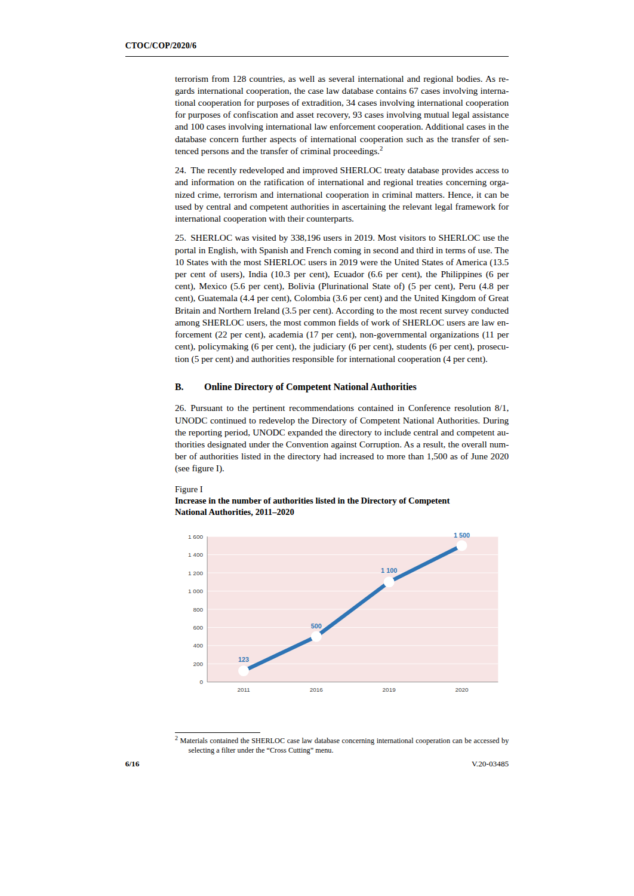CTOC/COP/2020/6
terrorism from 128 countries, as well as several international and regional bodies. As regards international cooperation, the case law database contains 67 cases involving international cooperation for purposes of extradition, 34 cases involving international cooperation for purposes of confiscation and asset recovery, 93 cases involving mutual legal assistance and 100 cases involving international law enforcement cooperation. Additional cases in the database concern further aspects of international cooperation such as the transfer of sentenced persons and the transfer of criminal proceedings.2
24. The recently redeveloped and improved SHERLOC treaty database provides access to and information on the ratification of international and regional treaties concerning organized crime, terrorism and international cooperation in criminal matters. Hence, it can be used by central and competent authorities in ascertaining the relevant legal framework for international cooperation with their counterparts.
25. SHERLOC was visited by 338,196 users in 2019. Most visitors to SHERLOC use the portal in English, with Spanish and French coming in second and third in terms of use. The 10 States with the most SHERLOC users in 2019 were the United States of America (13.5 per cent of users), India (10.3 per cent), Ecuador (6.6 per cent), the Philippines (6 per cent), Mexico (5.6 per cent), Bolivia (Plurinational State of) (5 per cent), Peru (4.8 per cent), Guatemala (4.4 per cent), Colombia (3.6 per cent) and the United Kingdom of Great Britain and Northern Ireland (3.5 per cent). According to the most recent survey conducted among SHERLOC users, the most common fields of work of SHERLOC users are law enforcement (22 per cent), academia (17 per cent), non-governmental organizations (11 per cent), policymaking (6 per cent), the judiciary (6 per cent), students (6 per cent), prosecution (5 per cent) and authorities responsible for international cooperation (4 per cent).
B. Online Directory of Competent National Authorities
26. Pursuant to the pertinent recommendations contained in Conference resolution 8/1, UNODC continued to redevelop the Directory of Competent National Authorities. During the reporting period, UNODC expanded the directory to include central and competent authorities designated under the Convention against Corruption. As a result, the overall number of authorities listed in the directory had increased to more than 1,500 as of June 2020 (see figure I).
Figure I
Increase in the number of authorities listed in the Directory of Competent
National Authorities, 2011–2020
1 600 1 400 1 200 1 000 800 600 400 200 0 2011 2016 2019 2020 123 500 1 100 1 500
2 Materials contained the SHERLOC case law database concerning international cooperation can be accessed by selecting a filter under the “Cross Cutting” menu.
6/16
V.20-03485